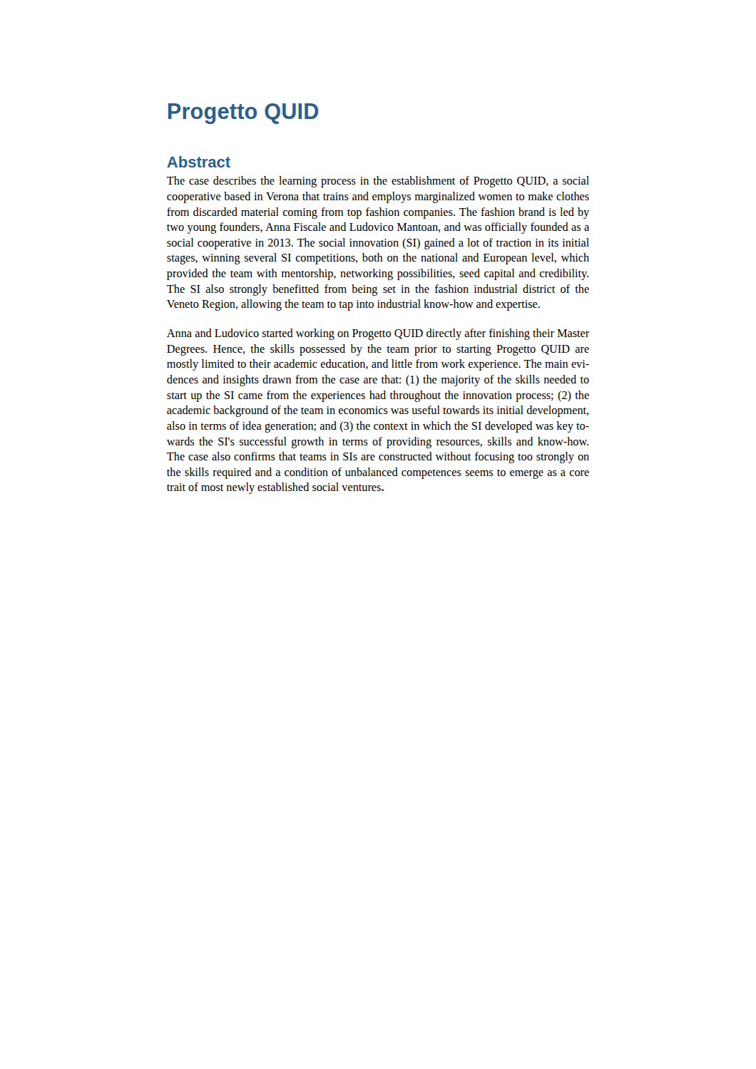Progetto QUID
Abstract
The case describes the learning process in the establishment of Progetto QUID, a social cooperative based in Verona that trains and employs marginalized women to make clothes from discarded material coming from top fashion companies. The fashion brand is led by two young founders, Anna Fiscale and Ludovico Mantoan, and was officially founded as a social cooperative in 2013. The social innovation (SI) gained a lot of traction in its initial stages, winning several SI competitions, both on the national and European level, which provided the team with mentorship, networking possibilities, seed capital and credibility. The SI also strongly benefitted from being set in the fashion industrial district of the Veneto Region, allowing the team to tap into industrial know-how and expertise.
Anna and Ludovico started working on Progetto QUID directly after finishing their Master Degrees. Hence, the skills possessed by the team prior to starting Progetto QUID are mostly limited to their academic education, and little from work experience. The main evidences and insights drawn from the case are that: (1) the majority of the skills needed to start up the SI came from the experiences had throughout the innovation process; (2) the academic background of the team in economics was useful towards its initial development, also in terms of idea generation; and (3) the context in which the SI developed was key towards the SI's successful growth in terms of providing resources, skills and know-how. The case also confirms that teams in SIs are constructed without focusing too strongly on the skills required and a condition of unbalanced competences seems to emerge as a core trait of most newly established social ventures.